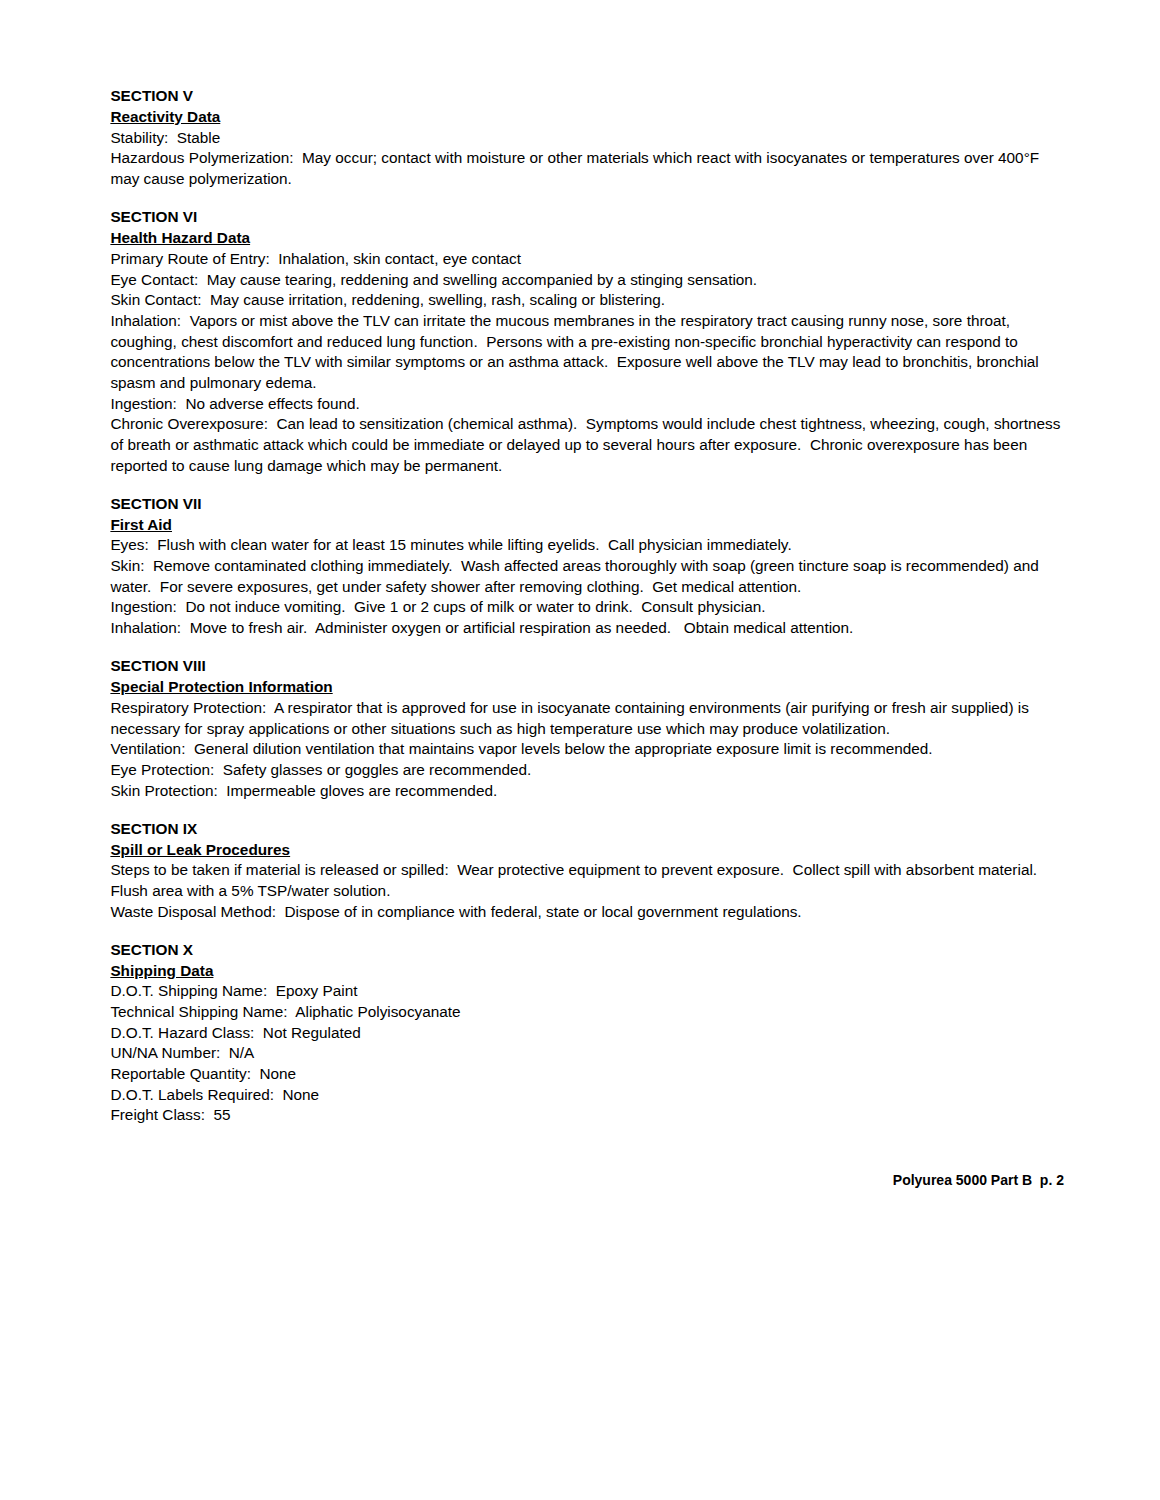SECTION V
Reactivity Data
Stability: Stable
Hazardous Polymerization: May occur; contact with moisture or other materials which react with isocyanates or temperatures over 400°F may cause polymerization.
SECTION VI
Health Hazard Data
Primary Route of Entry: Inhalation, skin contact, eye contact
Eye Contact: May cause tearing, reddening and swelling accompanied by a stinging sensation.
Skin Contact: May cause irritation, reddening, swelling, rash, scaling or blistering.
Inhalation: Vapors or mist above the TLV can irritate the mucous membranes in the respiratory tract causing runny nose, sore throat, coughing, chest discomfort and reduced lung function. Persons with a pre-existing non-specific bronchial hyperactivity can respond to concentrations below the TLV with similar symptoms or an asthma attack. Exposure well above the TLV may lead to bronchitis, bronchial spasm and pulmonary edema.
Ingestion: No adverse effects found.
Chronic Overexposure: Can lead to sensitization (chemical asthma). Symptoms would include chest tightness, wheezing, cough, shortness of breath or asthmatic attack which could be immediate or delayed up to several hours after exposure. Chronic overexposure has been reported to cause lung damage which may be permanent.
SECTION VII
First Aid
Eyes: Flush with clean water for at least 15 minutes while lifting eyelids. Call physician immediately.
Skin: Remove contaminated clothing immediately. Wash affected areas thoroughly with soap (green tincture soap is recommended) and water. For severe exposures, get under safety shower after removing clothing. Get medical attention.
Ingestion: Do not induce vomiting. Give 1 or 2 cups of milk or water to drink. Consult physician.
Inhalation: Move to fresh air. Administer oxygen or artificial respiration as needed. Obtain medical attention.
SECTION VIII
Special Protection Information
Respiratory Protection: A respirator that is approved for use in isocyanate containing environments (air purifying or fresh air supplied) is necessary for spray applications or other situations such as high temperature use which may produce volatilization.
Ventilation: General dilution ventilation that maintains vapor levels below the appropriate exposure limit is recommended.
Eye Protection: Safety glasses or goggles are recommended.
Skin Protection: Impermeable gloves are recommended.
SECTION IX
Spill or Leak Procedures
Steps to be taken if material is released or spilled: Wear protective equipment to prevent exposure. Collect spill with absorbent material. Flush area with a 5% TSP/water solution.
Waste Disposal Method: Dispose of in compliance with federal, state or local government regulations.
SECTION X
Shipping Data
D.O.T. Shipping Name: Epoxy Paint
Technical Shipping Name: Aliphatic Polyisocyanate
D.O.T. Hazard Class: Not Regulated
UN/NA Number: N/A
Reportable Quantity: None
D.O.T. Labels Required: None
Freight Class: 55
Polyurea 5000 Part B p. 2